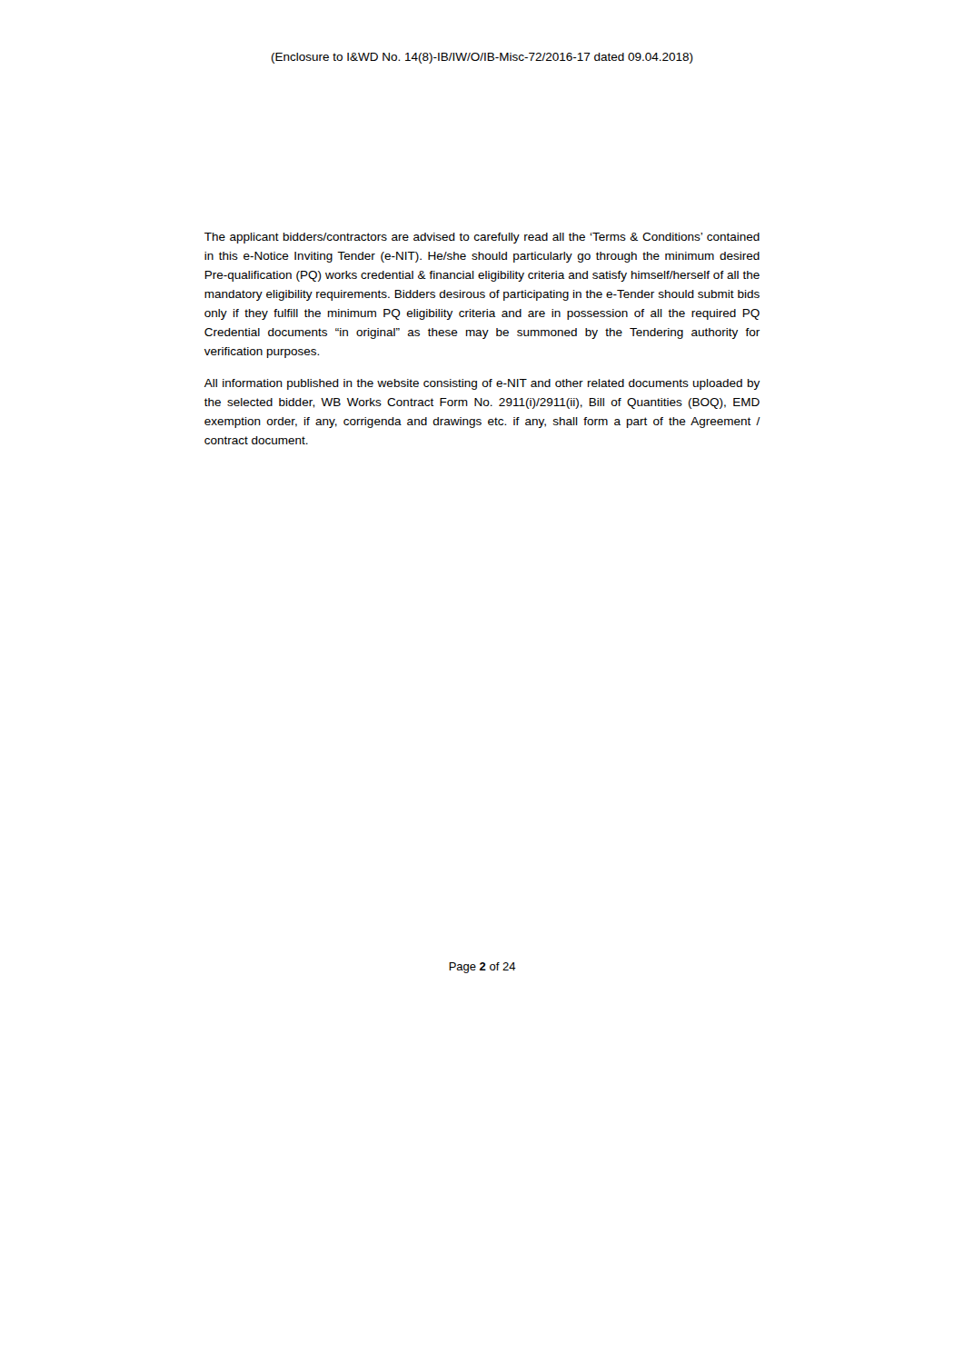(Enclosure to I&WD No. 14(8)-IB/IW/O/IB-Misc-72/2016-17 dated 09.04.2018)
The applicant bidders/contractors are advised to carefully read all the ‘Terms & Conditions’ contained in this e-Notice Inviting Tender (e-NIT). He/she should particularly go through the minimum desired Pre-qualification (PQ) works credential & financial eligibility criteria and satisfy himself/herself of all the mandatory eligibility requirements. Bidders desirous of participating in the e-Tender should submit bids only if they fulfill the minimum PQ eligibility criteria and are in possession of all the required PQ Credential documents “in original” as these may be summoned by the Tendering authority for verification purposes.
All information published in the website consisting of e-NIT and other related documents uploaded by the selected bidder, WB Works Contract Form No. 2911(i)/2911(ii), Bill of Quantities (BOQ), EMD exemption order, if any, corrigenda and drawings etc. if any, shall form a part of the Agreement / contract document.
Page 2 of 24